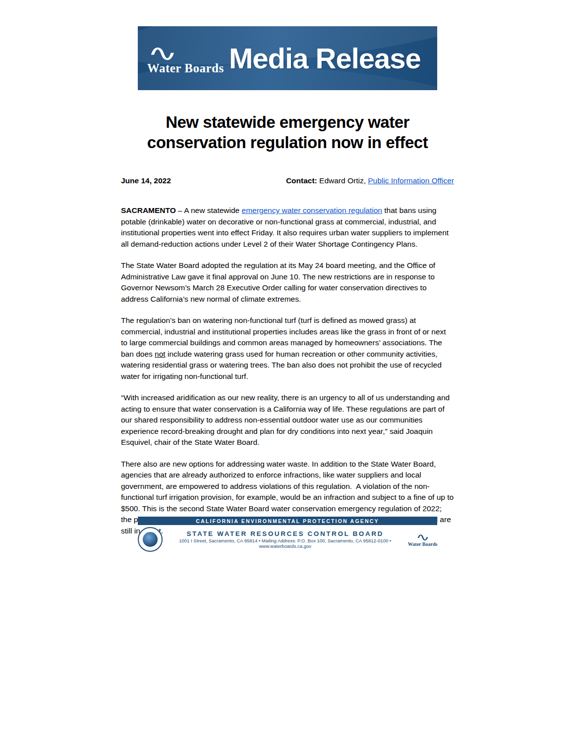∿ Water Boards
Media Release
New statewide emergency water conservation regulation now in effect
June 14, 2022
Contact: Edward Ortiz, Public Information Officer
SACRAMENTO – A new statewide emergency water conservation regulation that bans using potable (drinkable) water on decorative or non-functional grass at commercial, industrial, and institutional properties went into effect Friday. It also requires urban water suppliers to implement all demand-reduction actions under Level 2 of their Water Shortage Contingency Plans.
The State Water Board adopted the regulation at its May 24 board meeting, and the Office of Administrative Law gave it final approval on June 10. The new restrictions are in response to Governor Newsom’s March 28 Executive Order calling for water conservation directives to address California’s new normal of climate extremes.
The regulation’s ban on watering non-functional turf (turf is defined as mowed grass) at commercial, industrial and institutional properties includes areas like the grass in front of or next to large commercial buildings and common areas managed by homeowners’ associations. The ban does not include watering grass used for human recreation or other community activities, watering residential grass or watering trees. The ban also does not prohibit the use of recycled water for irrigating non-functional turf.
“With increased aridification as our new reality, there is an urgency to all of us understanding and acting to ensure that water conservation is a California way of life. These regulations are part of our shared responsibility to address non-essential outdoor water use as our communities experience record-breaking drought and plan for dry conditions into next year,” said Joaquin Esquivel, chair of the State Water Board.
There also are new options for addressing water waste. In addition to the State Water Board, agencies that are already authorized to enforce infractions, like water suppliers and local government, are empowered to address violations of this regulation. A violation of the non-functional turf irrigation provision, for example, would be an infraction and subject to a fine of up to $500. This is the second State Water Board water conservation emergency regulation of 2022; the prohibitions of the first emergency regulation, adopted in January, also are infractions and are still in effect.
CALIFORNIA ENVIRONMENTAL PROTECTION AGENCY
STATE WATER RESOURCES CONTROL BOARD
1001 I Street, Sacramento, CA 95814 • Mailing Address: P.O. Box 100, Sacramento, CA 95812-0100 • www.waterboards.ca.gov
∿ Water Boards